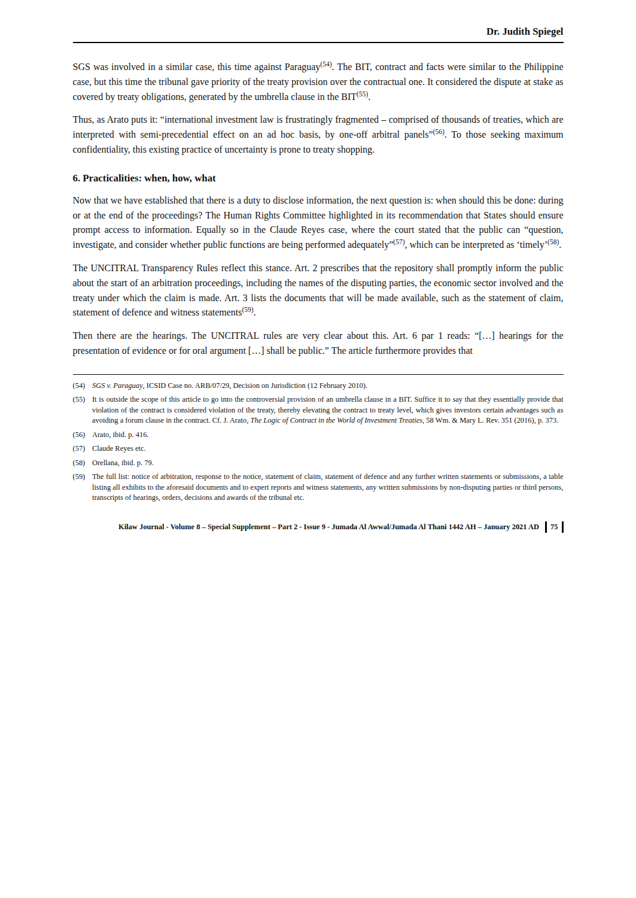Dr. Judith Spiegel
SGS was involved in a similar case, this time against Paraguay(54). The BIT, contract and facts were similar to the Philippine case, but this time the tribunal gave priority of the treaty provision over the contractual one. It considered the dispute at stake as covered by treaty obligations, generated by the umbrella clause in the BIT(55).
Thus, as Arato puts it: “international investment law is frustratingly fragmented – comprised of thousands of treaties, which are interpreted with semi-precedential effect on an ad hoc basis, by one-off arbitral panels”(56). To those seeking maximum confidentiality, this existing practice of uncertainty is prone to treaty shopping.
6. Practicalities: when, how, what
Now that we have established that there is a duty to disclose information, the next question is: when should this be done: during or at the end of the proceedings? The Human Rights Committee highlighted in its recommendation that States should ensure prompt access to information. Equally so in the Claude Reyes case, where the court stated that the public can “question, investigate, and consider whether public functions are being performed adequately”(57), which can be interpreted as ‘timely’(58).
The UNCITRAL Transparency Rules reflect this stance. Art. 2 prescribes that the repository shall promptly inform the public about the start of an arbitration proceedings, including the names of the disputing parties, the economic sector involved and the treaty under which the claim is made. Art. 3 lists the documents that will be made available, such as the statement of claim, statement of defence and witness statements(59).
Then there are the hearings. The UNCITRAL rules are very clear about this. Art. 6 par 1 reads: “[…] hearings for the presentation of evidence or for oral argument […] shall be public.” The article furthermore provides that
(54) SGS v. Paraguay, ICSID Case no. ARB/07/29, Decision on Jurisdiction (12 February 2010).
(55) It is outside the scope of this article to go into the controversial provision of an umbrella clause in a BIT. Suffice it to say that they essentially provide that violation of the contract is considered violation of the treaty, thereby elevating the contract to treaty level, which gives investors certain advantages such as avoiding a forum clause in the contract. Cf. J. Arato, The Logic of Contract in the World of Investment Treaties, 58 Wm. & Mary L. Rev. 351 (2016), p. 373.
(56) Arato, ibid. p. 416.
(57) Claude Reyes etc.
(58) Orellana, ibid. p. 79.
(59) The full list: notice of arbitration, response to the notice, statement of claim, statement of defence and any further written statements or submissions, a table listing all exhibits to the aforesaid documents and to expert reports and witness statements, any written submissions by non-disputing parties or third persons, transcripts of hearings, orders, decisions and awards of the tribunal etc.
Kilaw Journal - Volume 8 – Special Supplement – Part 2 - Issue 9 - Jumada Al Awwal/Jumada Al Thani 1442 AH – January 2021 AD 75